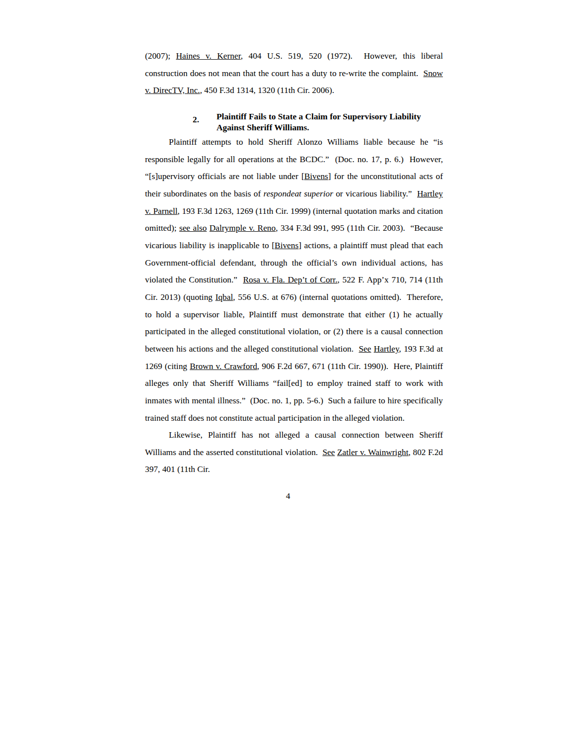(2007); Haines v. Kerner, 404 U.S. 519, 520 (1972). However, this liberal construction does not mean that the court has a duty to re-write the complaint. Snow v. DirecTV, Inc., 450 F.3d 1314, 1320 (11th Cir. 2006).
2.
Plaintiff Fails to State a Claim for Supervisory Liability Against Sheriff Williams.
Plaintiff attempts to hold Sheriff Alonzo Williams liable because he “is responsible legally for all operations at the BCDC.” (Doc. no. 17, p. 6.) However, “[s]upervisory officials are not liable under [Bivens] for the unconstitutional acts of their subordinates on the basis of respondeat superior or vicarious liability.” Hartley v. Parnell, 193 F.3d 1263, 1269 (11th Cir. 1999) (internal quotation marks and citation omitted); see also Dalrymple v. Reno, 334 F.3d 991, 995 (11th Cir. 2003). “Because vicarious liability is inapplicable to [Bivens] actions, a plaintiff must plead that each Government-official defendant, through the official’s own individual actions, has violated the Constitution.” Rosa v. Fla. Dep’t of Corr., 522 F. App’x 710, 714 (11th Cir. 2013) (quoting Iqbal, 556 U.S. at 676) (internal quotations omitted). Therefore, to hold a supervisor liable, Plaintiff must demonstrate that either (1) he actually participated in the alleged constitutional violation, or (2) there is a causal connection between his actions and the alleged constitutional violation. See Hartley, 193 F.3d at 1269 (citing Brown v. Crawford, 906 F.2d 667, 671 (11th Cir. 1990)). Here, Plaintiff alleges only that Sheriff Williams “fail[ed] to employ trained staff to work with inmates with mental illness.” (Doc. no. 1, pp. 5-6.) Such a failure to hire specifically trained staff does not constitute actual participation in the alleged violation.
Likewise, Plaintiff has not alleged a causal connection between Sheriff Williams and the asserted constitutional violation. See Zatler v. Wainwright, 802 F.2d 397, 401 (11th Cir.
4